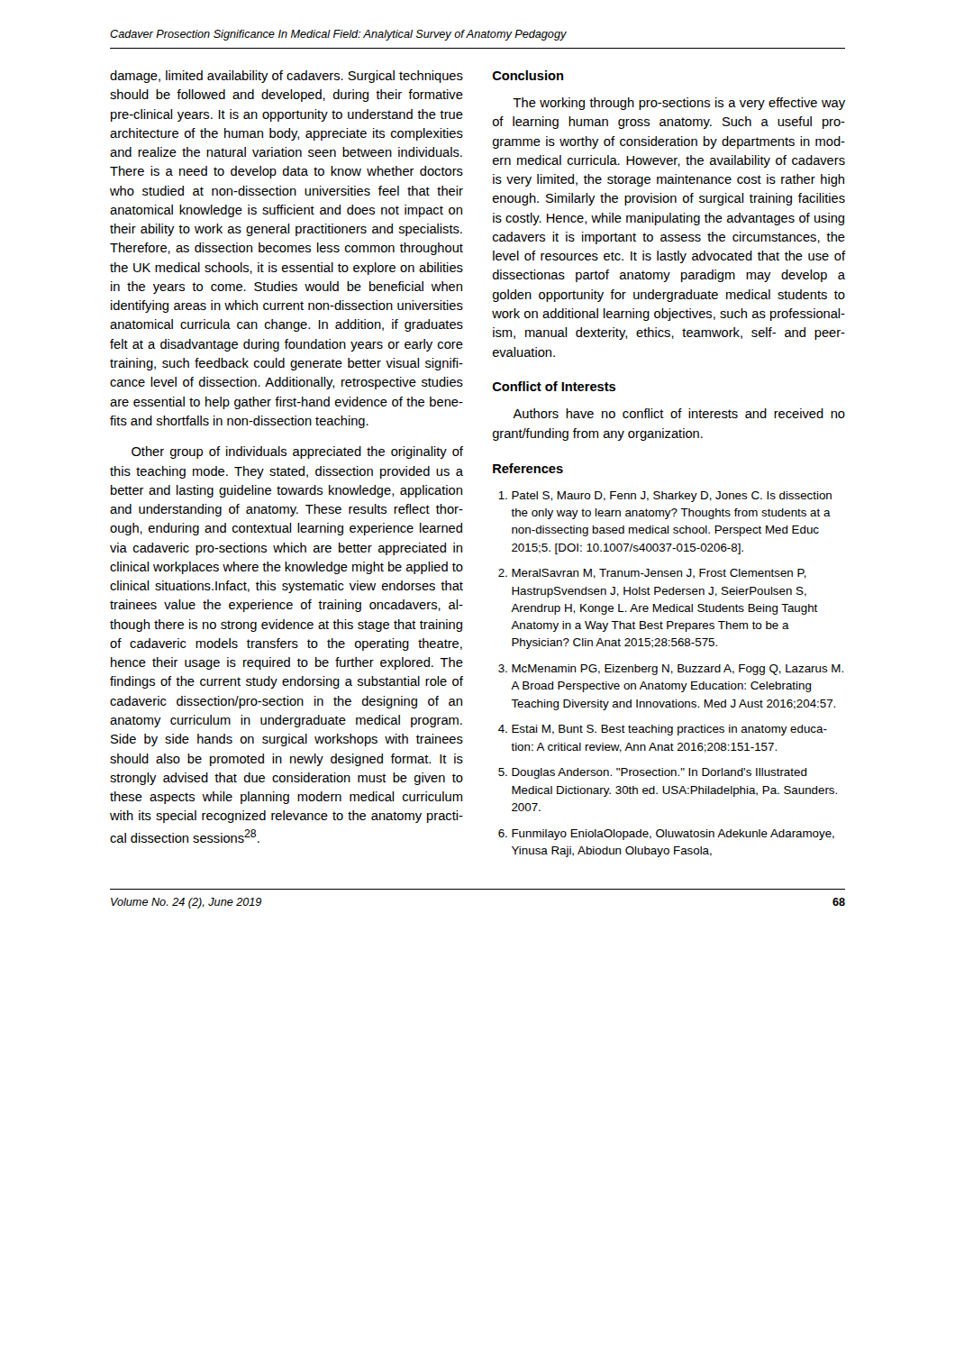Cadaver Prosection Significance In Medical Field: Analytical Survey of Anatomy Pedagogy
damage, limited availability of cadavers. Surgical techniques should be followed and developed, during their formative pre-clinical years. It is an opportunity to understand the true architecture of the human body, appreciate its complexities and realize the natural variation seen between individuals. There is a need to develop data to know whether doctors who studied at non-dissection universities feel that their anatomical knowledge is sufficient and does not impact on their ability to work as general practitioners and specialists. Therefore, as dissection becomes less common throughout the UK medical schools, it is essential to explore on abilities in the years to come. Studies would be beneficial when identifying areas in which current non-dissection universities anatomical curricula can change. In addition, if graduates felt at a disadvantage during foundation years or early core training, such feedback could generate better visual significance level of dissection. Additionally, retrospective studies are essential to help gather first-hand evidence of the benefits and shortfalls in non-dissection teaching.
Other group of individuals appreciated the originality of this teaching mode. They stated, dissection provided us a better and lasting guideline towards knowledge, application and understanding of anatomy. These results reflect thorough, enduring and contextual learning experience learned via cadaveric pro-sections which are better appreciated in clinical workplaces where the knowledge might be applied to clinical situations.Infact, this systematic view endorses that trainees value the experience of training oncadavers, although there is no strong evidence at this stage that training of cadaveric models transfers to the operating theatre, hence their usage is required to be further explored. The findings of the current study endorsing a substantial role of cadaveric dissection/pro-section in the designing of an anatomy curriculum in undergraduate medical program. Side by side hands on surgical workshops with trainees should also be promoted in newly designed format. It is strongly advised that due consideration must be given to these aspects while planning modern medical curriculum with its special recognized relevance to the anatomy practical dissection sessions28.
Conclusion
The working through pro-sections is a very effective way of learning human gross anatomy. Such a useful programme is worthy of consideration by departments in modern medical curricula. However, the availability of cadavers is very limited, the storage maintenance cost is rather high enough. Similarly the provision of surgical training facilities is costly. Hence, while manipulating the advantages of using cadavers it is important to assess the circumstances, the level of resources etc. It is lastly advocated that the use of dissectionas partof anatomy paradigm may develop a golden opportunity for undergraduate medical students to work on additional learning objectives, such as professionalism, manual dexterity, ethics, teamwork, self- and peer-evaluation.
Conflict of Interests
Authors have no conflict of interests and received no grant/funding from any organization.
References
Patel S, Mauro D, Fenn J, Sharkey D, Jones C. Is dissection the only way to learn anatomy? Thoughts from students at a non-dissecting based medical school. Perspect Med Educ 2015;5. [DOI: 10.1007/s40037-015-0206-8].
MeralSavran M, Tranum-Jensen J, Frost Clementsen P, HastrupSvendsen J, Holst Pedersen J, SeierPoulsen S, Arendrup H, Konge L. Are Medical Students Being Taught Anatomy in a Way That Best Prepares Them to be a Physician? Clin Anat 2015;28:568-575.
McMenamin PG, Eizenberg N, Buzzard A, Fogg Q, Lazarus M. A Broad Perspective on Anatomy Education: Celebrating Teaching Diversity and Innovations. Med J Aust 2016;204:57.
Estai M, Bunt S. Best teaching practices in anatomy education: A critical review, Ann Anat 2016;208:151-157.
Douglas Anderson. "Prosection." In Dorland's Illustrated Medical Dictionary. 30th ed. USA:Philadelphia, Pa. Saunders. 2007.
Funmilayo EniolaOlopade, Oluwatosin Adekunle Adaramoye, Yinusa Raji, Abiodun Olubayo Fasola,
Volume No. 24 (2), June 2019 68